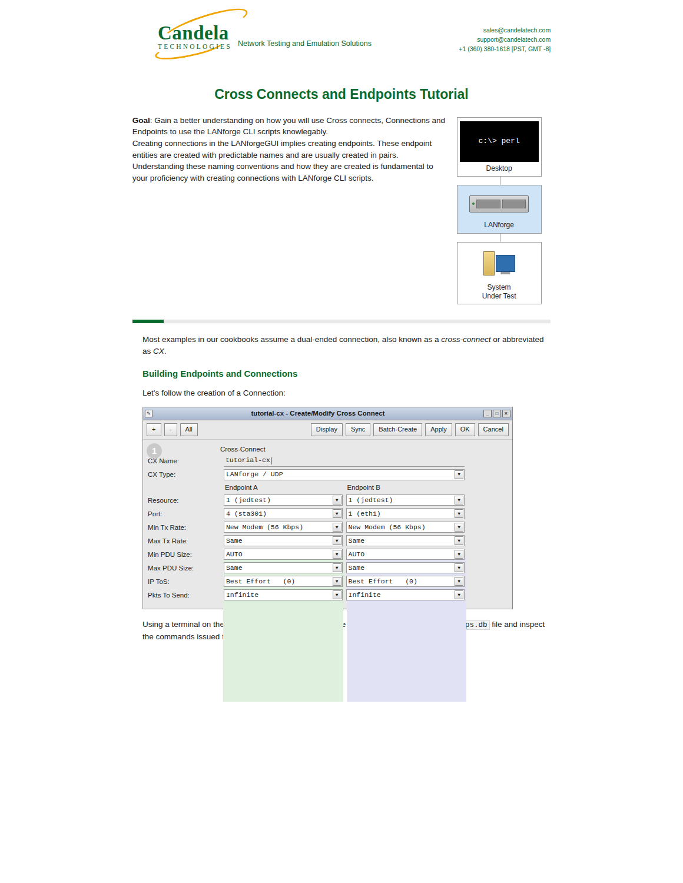Candela
TECHNOLOGIES
Network Testing and Emulation Solutions
sales@candelatech.com
support@candelatech.com
+1 (360) 380-1618 [PST, GMT -8]
Cross Connects and Endpoints Tutorial
Goal: Gain a better understanding on how you will use Cross connects, Connections and Endpoints to use the LANforge CLI scripts knowlegably.
Creating connections in the LANforgeGUI implies creating endpoints. These endpoint entities are created with predictable names and are usually created in pairs. Understanding these naming conventions and how they are created is fundamental to your proficiency with creating connections with LANforge CLI scripts.
c:\> perl
Desktop
LANforge
System
Under Test
Most examples in our cookbooks assume a dual-ended connection, also known as a cross-connect or abbreviated as CX.
Building Endpoints and Connections
Let's follow the creation of a Connection:
✎
tutorial-cx - Create/Modify Cross Connect
_
□
✕
+
-
All
Display
Sync
Batch-Create
Apply
OK
Cancel
1
Cross-Connect
CX Name:
tutorial-cx
CX Type:
LANforge / UDP▼
Endpoint A
Endpoint B
Resource:
1 (jedtest)▼
1 (jedtest)▼
Port:
4 (sta301)▼
1 (eth1)▼
Min Tx Rate:
New Modem (56 Kbps)▼
New Modem (56 Kbps)▼
Max Tx Rate:
Same▼
Same▼
Min PDU Size:
AUTO▼
AUTO▼
Max PDU Size:
Same▼
Same▼
IP ToS:
Best Effort (0)▼
Best Effort (0)▼
Pkts To Send:
Infinite▼
Infinite▼
Using a terminal on the LANforge machine, we look at the /home/lanforge/DB/DFLT/endps.db file and inspect the commands issued that create that connection: